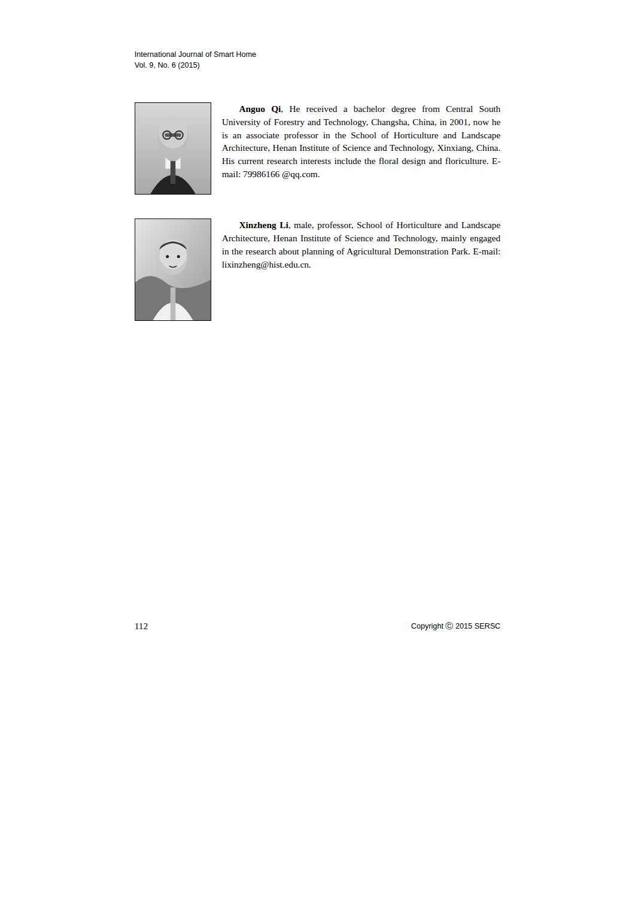International Journal of Smart Home
Vol. 9, No. 6 (2015)
Anguo Qi, He received a bachelor degree from Central South University of Forestry and Technology, Changsha, China, in 2001, now he is an associate professor in the School of Horticulture and Landscape Architecture, Henan Institute of Science and Technology, Xinxiang, China. His current research interests include the floral design and floriculture. E-mail: 79986166 @qq.com.
Xinzheng Li, male, professor, School of Horticulture and Landscape Architecture, Henan Institute of Science and Technology, mainly engaged in the research about planning of Agricultural Demonstration Park. E-mail: lixinzheng@hist.edu.cn.
112
Copyright Ⓒ 2015 SERSC